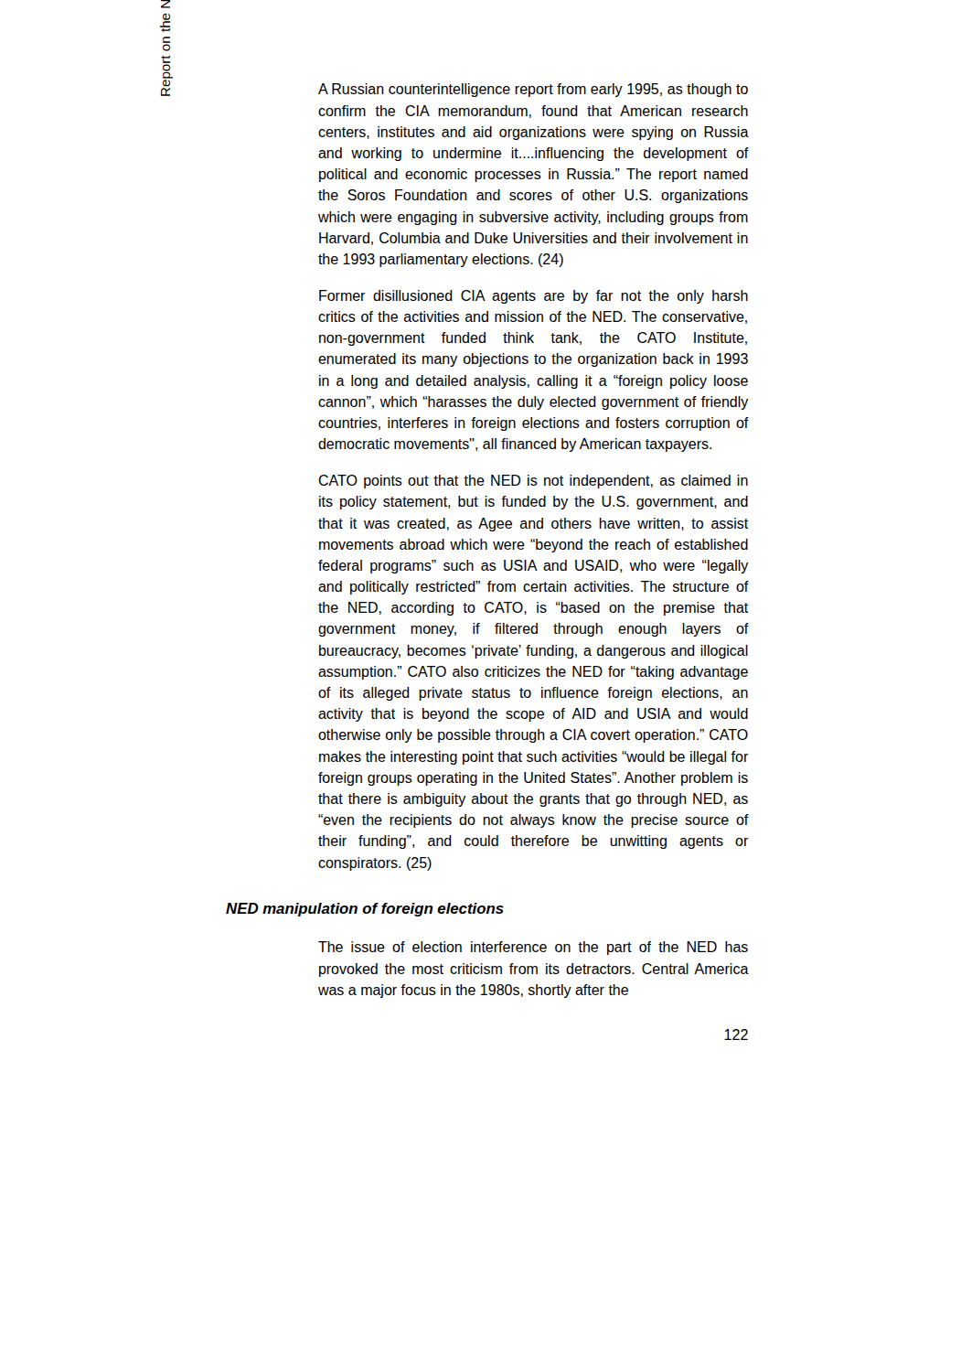Report on the National Endowment For Democracy
A Russian counterintelligence report from early 1995, as though to confirm the CIA memorandum, found that American research centers, institutes and aid organizations were spying on Russia and working to undermine it....influencing the development of political and economic processes in Russia.” The report named the Soros Foundation and scores of other U.S. organizations which were engaging in subversive activity, including groups from Harvard, Columbia and Duke Universities and their involvement in the 1993 parliamentary elections. (24)
Former disillusioned CIA agents are by far not the only harsh critics of the activities and mission of the NED. The conservative, non-government funded think tank, the CATO Institute, enumerated its many objections to the organization back in 1993 in a long and detailed analysis, calling it a “foreign policy loose cannon”, which “harasses the duly elected government of friendly countries, interferes in foreign elections and fosters corruption of democratic movements", all financed by American taxpayers.
CATO points out that the NED is not independent, as claimed in its policy statement, but is funded by the U.S. government, and that it was created, as Agee and others have written, to assist movements abroad which were “beyond the reach of established federal programs” such as USIA and USAID, who were “legally and politically restricted” from certain activities. The structure of the NED, according to CATO, is “based on the premise that government money, if filtered through enough layers of bureaucracy, becomes ‘private’ funding, a dangerous and illogical assumption.” CATO also criticizes the NED for “taking advantage of its alleged private status to influence foreign elections, an activity that is beyond the scope of AID and USIA and would otherwise only be possible through a CIA covert operation.” CATO makes the interesting point that such activities “would be illegal for foreign groups operating in the United States”. Another problem is that there is ambiguity about the grants that go through NED, as “even the recipients do not always know the precise source of their funding”, and could therefore be unwitting agents or conspirators. (25)
NED manipulation of foreign elections
The issue of election interference on the part of the NED has provoked the most criticism from its detractors. Central America was a major focus in the 1980s, shortly after the
122